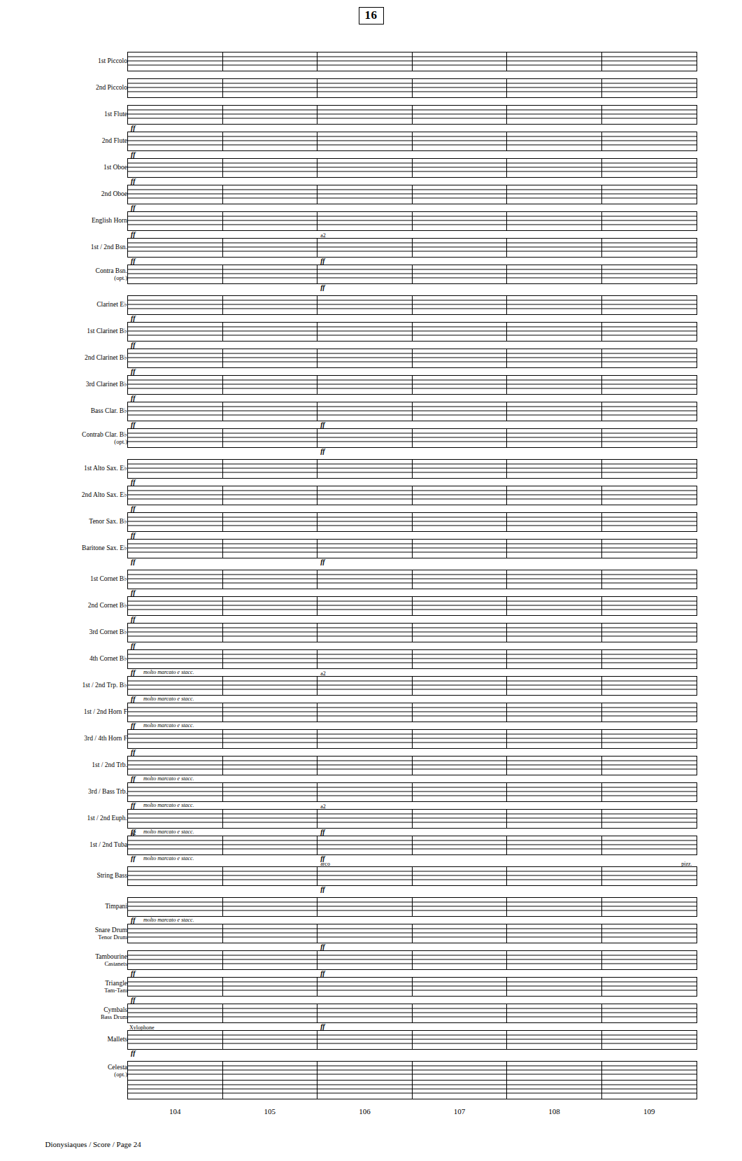16
| 1st Piccolo | | | | | | |
| 2nd Piccolo | | | | | | |
| 1st Flute | ff | | | | | |
| 2nd Flute | ff | | | | | |
| 1st Oboe | ff | | | | | |
| 2nd Oboe | ff | | | | | |
| English Horn | ff | | | | | |
| 1st / 2nd Bsn. | ff | | a2 ff | | | |
| Contra Bsn. (opt.) | | | ff | | | |
| Clarinet E♭ | ff | | | | | |
| 1st Clarinet B♭ | ff | | | | | |
| 2nd Clarinet B♭ | ff | | | | | |
| 3rd Clarinet B♭ | ff | | | | | |
| Bass Clar. B♭ | ff | | ff | | | |
| Contrab Clar. B♭ (opt.) | | | ff | | | |
| 1st Alto Sax. E♭ | ff | | | | | |
| 2nd Alto Sax. E♭ | ff | | | | | |
| Tenor Sax. B♭ | ff | | | | | |
| Baritone Sax. E♭ | ff | | ff | | | |
| 1st Cornet B♭ | ff | | | | | |
| 2nd Cornet B♭ | ff | | | | | |
| 3rd Cornet B♭ | ff | | | | | |
| 4th Cornet B♭ | ff molto marcato e stacc. | | | | | |
| 1st / 2nd Trp. B♭ | ff molto marcato e stacc. | | a2 | | | |
| 1st / 2nd Horn F | ff molto marcato e stacc. | | | | | |
| 3rd / 4th Horn F | ff | | | | | |
| 1st / 2nd Trb. | ff molto marcato e stacc. | | | | | |
| 3rd / Bass Trb. | ff molto marcato e stacc. | | | | | |
| 1st / 2nd Euph. | ff molto marcato e stacc. | | a2 ff | | | |
| 1st / 2nd Tuba | a2 ff molto marcato e stacc. | | ff | | | |
| String Bass | | | arco ff | | | pizz. |
| Timpani | ff molto marcato e stacc. | | | | | |
| Snare Drum Tenor Drum | | | ff | | | |
| Tambourine Castanets | ff | | ff | | | |
| Triangle Tam-Tam | ff | | | | | |
| Cymbals Bass Drum | | | ff | | | |
| Mallets | Xylophone ff | | | | | |
| Celesta (opt.) | | | | | | |
| | 104 | 105 | 106 | 107 | 108 | 109 |
Dionysiaques / Score / Page 24